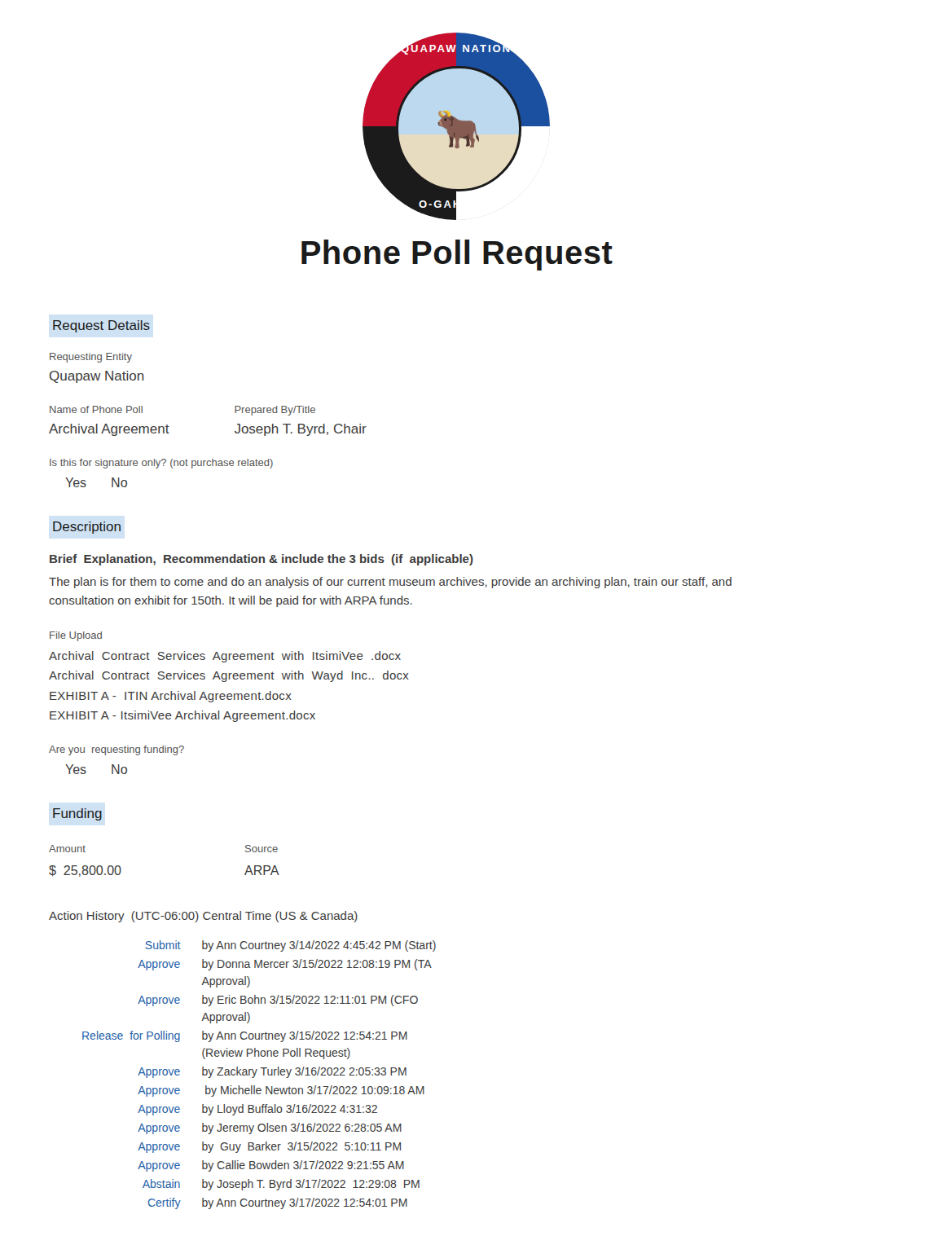QUAPAW NATION
🐂
O-GAH-PAH
Phone Poll Request
Request Details
Requesting Entity
Quapaw Nation
Name of Phone Poll
Archival Agreement
Prepared By/Title
Joseph T. Byrd, Chair
Is this for signature only? (not purchase related)
Yes No
Description
Brief Explanation, Recommendation & include the 3 bids (if applicable)
The plan is for them to come and do an analysis of our current museum archives, provide an archiving plan, train our staff, and consultation on exhibit for 150th. It will be paid for with ARPA funds.
File Upload
Archival Contract Services Agreement with ItsimiVee .docx
Archival Contract Services Agreement with Wayd Inc.. docx
EXHIBIT A - ITIN Archival Agreement.docx
EXHIBIT A - ItsimiVee Archival Agreement.docx
Are you requesting funding?
Yes No
Funding
| Amount | Source |
| $ 25,800.00 | ARPA |
Action History (UTC-06:00) Central Time (US & Canada)
| Submit | by Ann Courtney 3/14/2022 4:45:42 PM (Start) |
| Approve | by Donna Mercer 3/15/2022 12:08:19 PM (TA Approval) |
| Approve | by Eric Bohn 3/15/2022 12:11:01 PM (CFO Approval) |
| Release for Polling | by Ann Courtney 3/15/2022 12:54:21 PM (Review Phone Poll Request) |
| Approve | by Zackary Turley 3/16/2022 2:05:33 PM |
| Approve | by Michelle Newton 3/17/2022 10:09:18 AM |
| Approve | by Lloyd Buffalo 3/16/2022 4:31:32 |
| Approve | by Jeremy Olsen 3/16/2022 6:28:05 AM |
| Approve | by Guy Barker 3/15/2022 5:10:11 PM |
| Approve | by Callie Bowden 3/17/2022 9:21:55 AM |
| Abstain | by Joseph T. Byrd 3/17/2022 12:29:08 PM |
| Certify | by Ann Courtney 3/17/2022 12:54:01 PM |